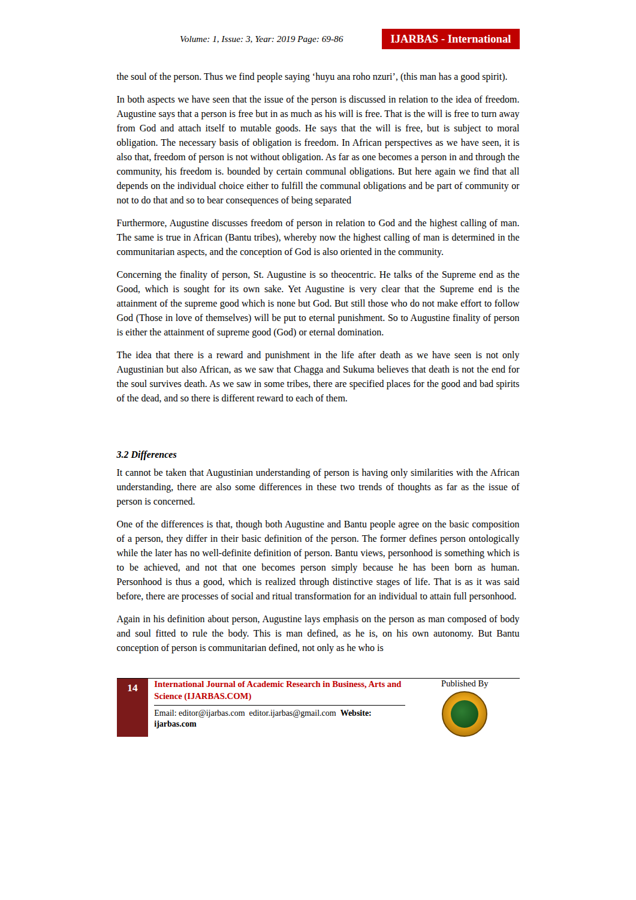Volume: 1, Issue: 3, Year: 2019 Page: 69-86
IJARBAS - International
the soul of the person. Thus we find people saying ‘huyu ana roho nzuri’, (this man has a good spirit).
In both aspects we have seen that the issue of the person is discussed in relation to the idea of freedom. Augustine says that a person is free but in as much as his will is free. That is the will is free to turn away from God and attach itself to mutable goods. He says that the will is free, but is subject to moral obligation. The necessary basis of obligation is freedom. In African perspectives as we have seen, it is also that, freedom of person is not without obligation. As far as one becomes a person in and through the community, his freedom is. bounded by certain communal obligations. But here again we find that all depends on the individual choice either to fulfill the communal obligations and be part of community or not to do that and so to bear consequences of being separated
Furthermore, Augustine discusses freedom of person in relation to God and the highest calling of man. The same is true in African (Bantu tribes), whereby now the highest calling of man is determined in the communitarian aspects, and the conception of God is also oriented in the community.
Concerning the finality of person, St. Augustine is so theocentric. He talks of the Supreme end as the Good, which is sought for its own sake. Yet Augustine is very clear that the Supreme end is the attainment of the supreme good which is none but God. But still those who do not make effort to follow God (Those in love of themselves) will be put to eternal punishment. So to Augustine finality of person is either the attainment of supreme good (God) or eternal domination.
The idea that there is a reward and punishment in the life after death as we have seen is not only Augustinian but also African, as we saw that Chagga and Sukuma believes that death is not the end for the soul survives death. As we saw in some tribes, there are specified places for the good and bad spirits of the dead, and so there is different reward to each of them.
3.2 Differences
It cannot be taken that Augustinian understanding of person is having only similarities with the African understanding, there are also some differences in these two trends of thoughts as far as the issue of person is concerned.
One of the differences is that, though both Augustine and Bantu people agree on the basic composition of a person, they differ in their basic definition of the person. The former defines person ontologically while the later has no well-definite definition of person. Bantu views, personhood is something which is to be achieved, and not that one becomes person simply because he has been born as human. Personhood is thus a good, which is realized through distinctive stages of life. That is as it was said before, there are processes of social and ritual transformation for an individual to attain full personhood.
Again in his definition about person, Augustine lays emphasis on the person as man composed of body and soul fitted to rule the body. This is man defined, as he is, on his own autonomy. But Bantu conception of person is communitarian defined, not only as he who is
14
International Journal of Academic Research in Business, Arts and Science (IJARBAS.COM)
Email: editor@ijarbas.com editor.ijarbas@gmail.com Website: ijarbas.com
Published By